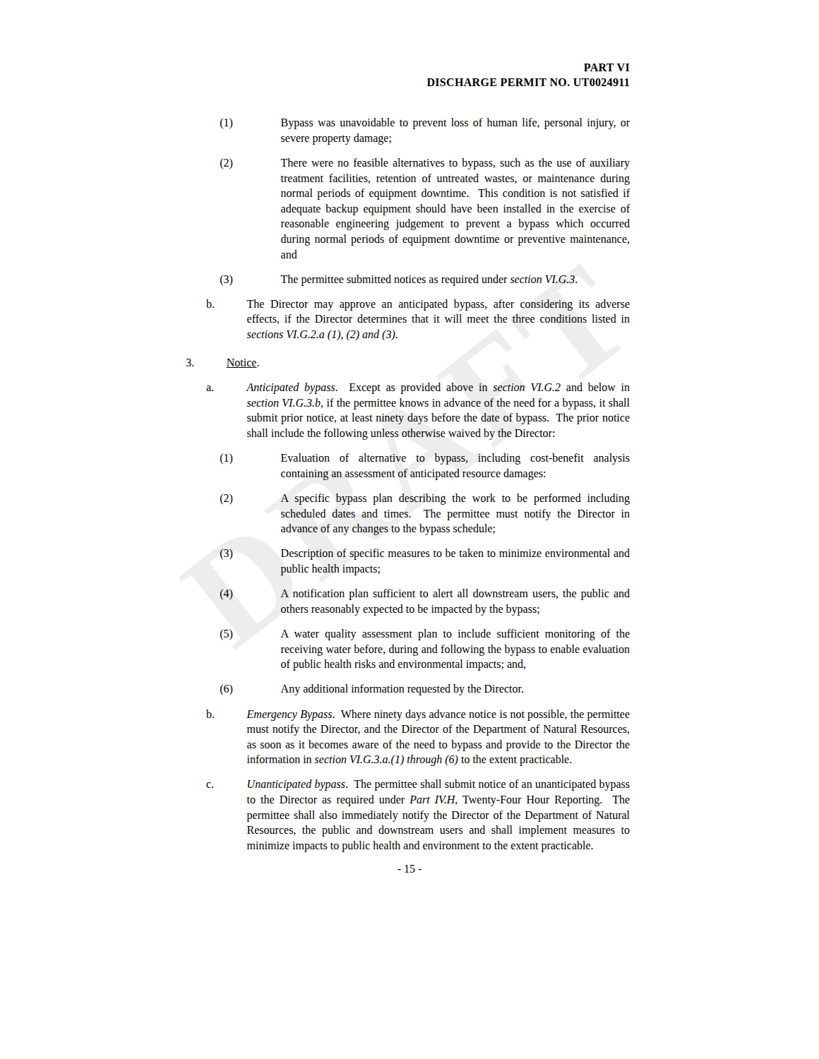DRAFT
PART VI
DISCHARGE PERMIT NO. UT0024911
(1) Bypass was unavoidable to prevent loss of human life, personal injury, or severe property damage;
(2) There were no feasible alternatives to bypass, such as the use of auxiliary treatment facilities, retention of untreated wastes, or maintenance during normal periods of equipment downtime. This condition is not satisfied if adequate backup equipment should have been installed in the exercise of reasonable engineering judgement to prevent a bypass which occurred during normal periods of equipment downtime or preventive maintenance, and
(3) The permittee submitted notices as required under section VI.G.3.
b. The Director may approve an anticipated bypass, after considering its adverse effects, if the Director determines that it will meet the three conditions listed in sections VI.G.2.a (1), (2) and (3).
3. Notice.
a. Anticipated bypass. Except as provided above in section VI.G.2 and below in section VI.G.3.b, if the permittee knows in advance of the need for a bypass, it shall submit prior notice, at least ninety days before the date of bypass. The prior notice shall include the following unless otherwise waived by the Director:
(1) Evaluation of alternative to bypass, including cost-benefit analysis containing an assessment of anticipated resource damages:
(2) A specific bypass plan describing the work to be performed including scheduled dates and times. The permittee must notify the Director in advance of any changes to the bypass schedule;
(3) Description of specific measures to be taken to minimize environmental and public health impacts;
(4) A notification plan sufficient to alert all downstream users, the public and others reasonably expected to be impacted by the bypass;
(5) A water quality assessment plan to include sufficient monitoring of the receiving water before, during and following the bypass to enable evaluation of public health risks and environmental impacts; and,
(6) Any additional information requested by the Director.
b. Emergency Bypass. Where ninety days advance notice is not possible, the permittee must notify the Director, and the Director of the Department of Natural Resources, as soon as it becomes aware of the need to bypass and provide to the Director the information in section VI.G.3.a.(1) through (6) to the extent practicable.
c. Unanticipated bypass. The permittee shall submit notice of an unanticipated bypass to the Director as required under Part IV.H, Twenty-Four Hour Reporting. The permittee shall also immediately notify the Director of the Department of Natural Resources, the public and downstream users and shall implement measures to minimize impacts to public health and environment to the extent practicable.
- 15 -